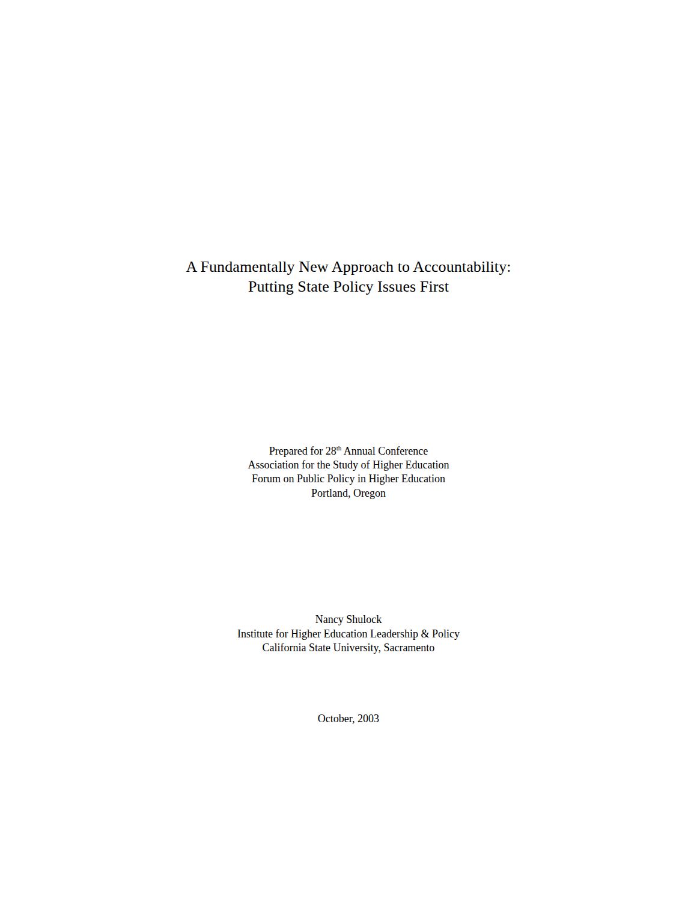A Fundamentally New Approach to Accountability:
Putting State Policy Issues First
Prepared for 28th Annual Conference
Association for the Study of Higher Education
Forum on Public Policy in Higher Education
Portland, Oregon
Nancy Shulock
Institute for Higher Education Leadership & Policy
California State University, Sacramento
October, 2003